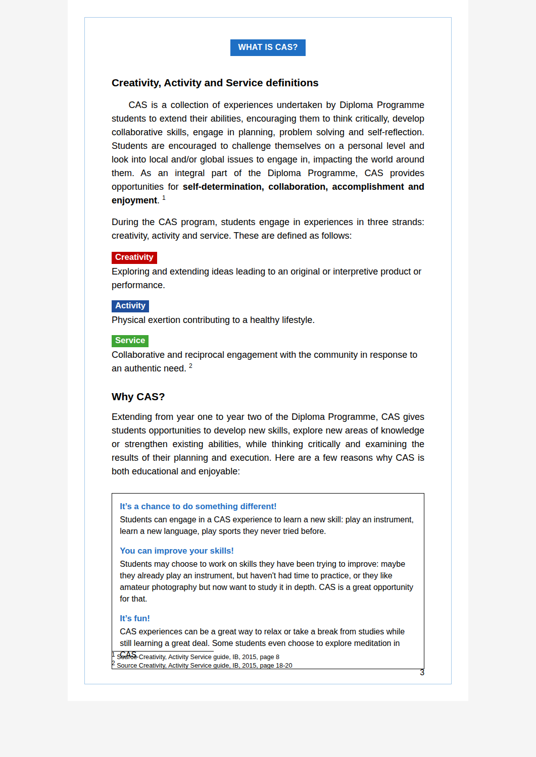WHAT IS CAS?
Creativity, Activity and Service definitions
CAS is a collection of experiences undertaken by Diploma Programme students to extend their abilities, encouraging them to think critically, develop collaborative skills, engage in planning, problem solving and self-reflection. Students are encouraged to challenge themselves on a personal level and look into local and/or global issues to engage in, impacting the world around them. As an integral part of the Diploma Programme, CAS provides opportunities for self-determination, collaboration, accomplishment and enjoyment. 1
During the CAS program, students engage in experiences in three strands: creativity, activity and service. These are defined as follows:
Creativity
Exploring and extending ideas leading to an original or interpretive product or performance.
Activity
Physical exertion contributing to a healthy lifestyle.
Service
Collaborative and reciprocal engagement with the community in response to an authentic need. 2
Why CAS?
Extending from year one to year two of the Diploma Programme, CAS gives students opportunities to develop new skills, explore new areas of knowledge or strengthen existing abilities, while thinking critically and examining the results of their planning and execution. Here are a few reasons why CAS is both educational and enjoyable:
It’s a chance to do something different!
Students can engage in a CAS experience to learn a new skill: play an instrument, learn a new language, play sports they never tried before.
You can improve your skills!
Students may choose to work on skills they have been trying to improve: maybe they already play an instrument, but haven't had time to practice, or they like amateur photography but now want to study it in depth. CAS is a great opportunity for that.
It’s fun!
CAS experiences can be a great way to relax or take a break from studies while still learning a great deal. Some students even choose to explore meditation in CAS.
1 Source Creativity, Activity Service guide, IB, 2015, page 8
2 Source Creativity, Activity Service guide, IB, 2015, page 18-20
3